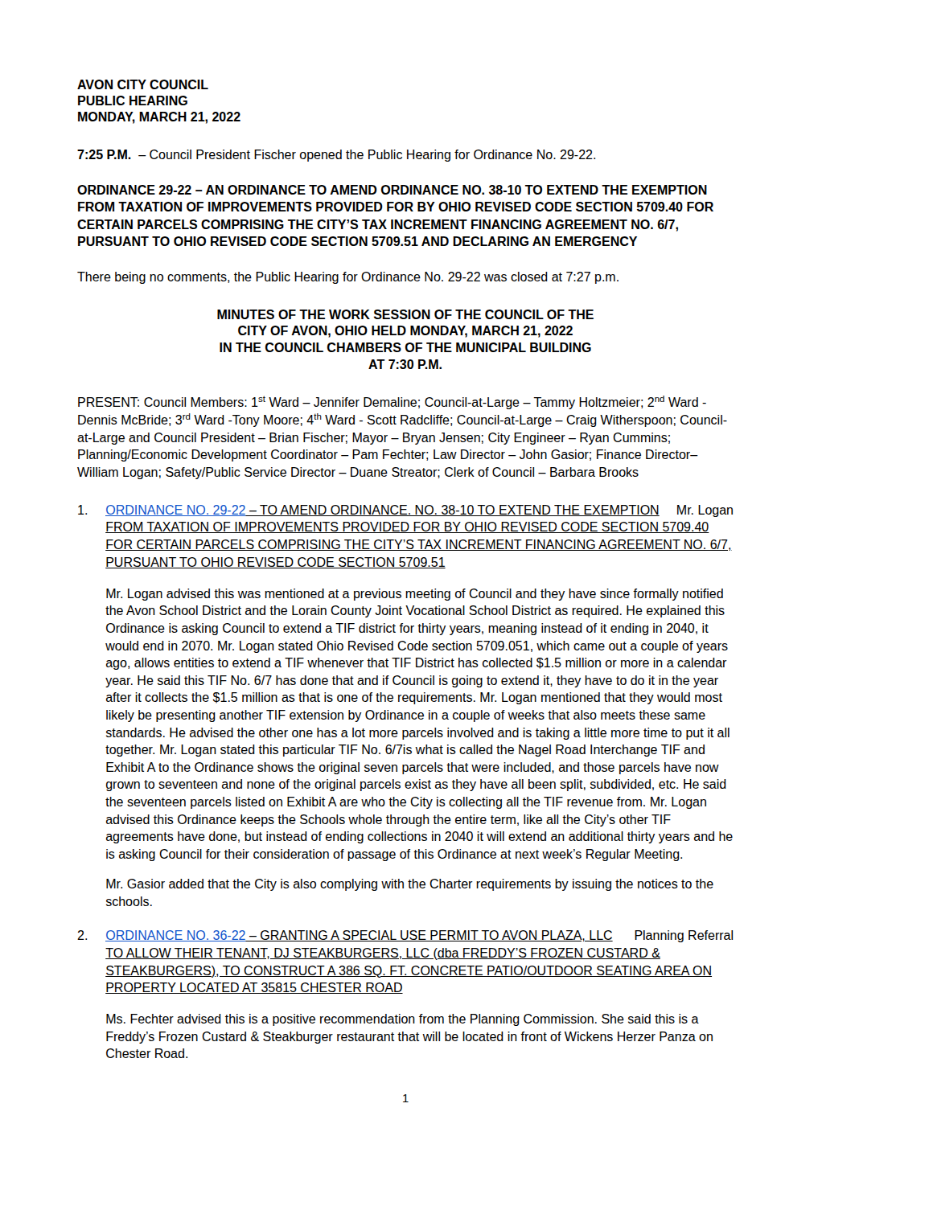AVON CITY COUNCIL
PUBLIC HEARING
MONDAY, MARCH 21, 2022
7:25 P.M. – Council President Fischer opened the Public Hearing for Ordinance No. 29-22.
ORDINANCE 29-22 – AN ORDINANCE TO AMEND ORDINANCE NO. 38-10 TO EXTEND THE EXEMPTION FROM TAXATION OF IMPROVEMENTS PROVIDED FOR BY OHIO REVISED CODE SECTION 5709.40 FOR CERTAIN PARCELS COMPRISING THE CITY’S TAX INCREMENT FINANCING AGREEMENT NO. 6/7, PURSUANT TO OHIO REVISED CODE SECTION 5709.51 AND DECLARING AN EMERGENCY
There being no comments, the Public Hearing for Ordinance No. 29-22 was closed at 7:27 p.m.
MINUTES OF THE WORK SESSION OF THE COUNCIL OF THE
CITY OF AVON, OHIO HELD MONDAY, MARCH 21, 2022
IN THE COUNCIL CHAMBERS OF THE MUNICIPAL BUILDING
AT 7:30 P.M.
PRESENT: Council Members: 1st Ward – Jennifer Demaline; Council-at-Large – Tammy Holtzmeier; 2nd Ward - Dennis McBride; 3rd Ward -Tony Moore; 4th Ward - Scott Radcliffe; Council-at-Large – Craig Witherspoon; Council-at-Large and Council President – Brian Fischer; Mayor – Bryan Jensen; City Engineer – Ryan Cummins; Planning/Economic Development Coordinator – Pam Fechter; Law Director – John Gasior; Finance Director– William Logan; Safety/Public Service Director – Duane Streator; Clerk of Council – Barbara Brooks
1. Mr. Logan ORDINANCE NO. 29-22 – TO AMEND ORDINANCE. NO. 38-10 TO EXTEND THE EXEMPTION FROM TAXATION OF IMPROVEMENTS PROVIDED FOR BY OHIO REVISED CODE SECTION 5709.40 FOR CERTAIN PARCELS COMPRISING THE CITY’S TAX INCREMENT FINANCING AGREEMENT NO. 6/7, PURSUANT TO OHIO REVISED CODE SECTION 5709.51
Mr. Logan advised this was mentioned at a previous meeting of Council and they have since formally notified the Avon School District and the Lorain County Joint Vocational School District as required. He explained this Ordinance is asking Council to extend a TIF district for thirty years, meaning instead of it ending in 2040, it would end in 2070. Mr. Logan stated Ohio Revised Code section 5709.051, which came out a couple of years ago, allows entities to extend a TIF whenever that TIF District has collected $1.5 million or more in a calendar year. He said this TIF No. 6/7 has done that and if Council is going to extend it, they have to do it in the year after it collects the $1.5 million as that is one of the requirements. Mr. Logan mentioned that they would most likely be presenting another TIF extension by Ordinance in a couple of weeks that also meets these same standards. He advised the other one has a lot more parcels involved and is taking a little more time to put it all together. Mr. Logan stated this particular TIF No. 6/7is what is called the Nagel Road Interchange TIF and Exhibit A to the Ordinance shows the original seven parcels that were included, and those parcels have now grown to seventeen and none of the original parcels exist as they have all been split, subdivided, etc. He said the seventeen parcels listed on Exhibit A are who the City is collecting all the TIF revenue from. Mr. Logan advised this Ordinance keeps the Schools whole through the entire term, like all the City’s other TIF agreements have done, but instead of ending collections in 2040 it will extend an additional thirty years and he is asking Council for their consideration of passage of this Ordinance at next week’s Regular Meeting.
Mr. Gasior added that the City is also complying with the Charter requirements by issuing the notices to the schools.
2. Planning Referral ORDINANCE NO. 36-22 – GRANTING A SPECIAL USE PERMIT TO AVON PLAZA, LLC TO ALLOW THEIR TENANT, DJ STEAKBURGERS, LLC (dba FREDDY’S FROZEN CUSTARD & STEAKBURGERS), TO CONSTRUCT A 386 SQ. FT. CONCRETE PATIO/OUTDOOR SEATING AREA ON PROPERTY LOCATED AT 35815 CHESTER ROAD
Ms. Fechter advised this is a positive recommendation from the Planning Commission. She said this is a Freddy’s Frozen Custard & Steakburger restaurant that will be located in front of Wickens Herzer Panza on Chester Road.
1